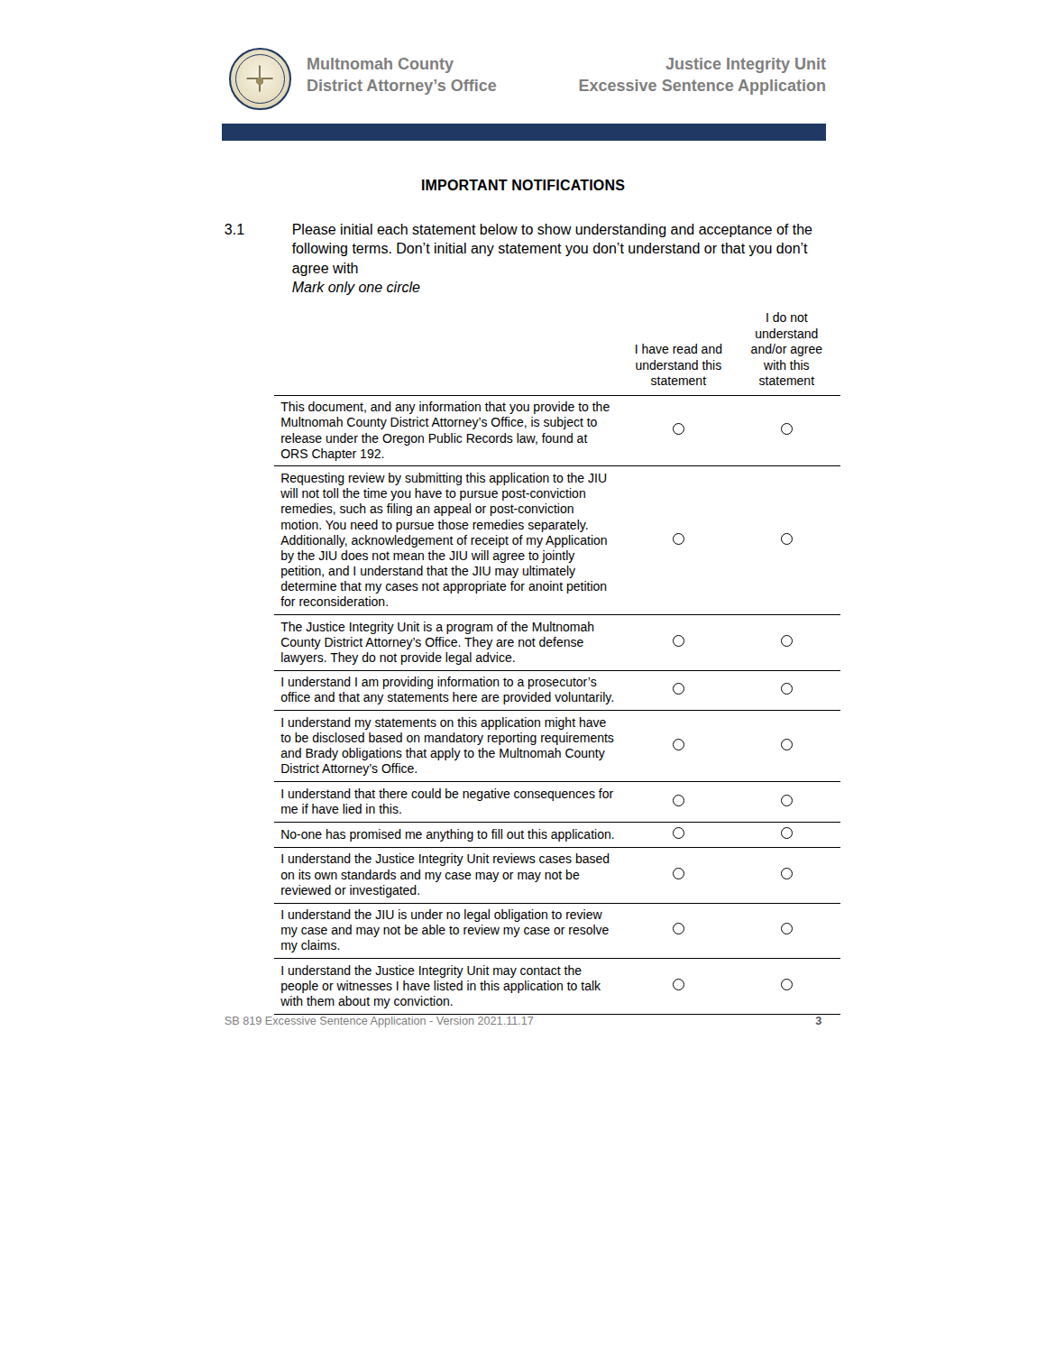Multnomah County
District Attorney’s Office
Justice Integrity Unit
Excessive Sentence Application
IMPORTANT NOTIFICATIONS
3.1
Please initial each statement below to show understanding and acceptance of the following terms. Don’t initial any statement you don’t understand or that you don’t agree with
Mark only one circle
| | I have read and understand this statement | I do not understand and/or agree with this statement |
| --- | --- | --- |
| This document, and any information that you provide to the Multnomah County District Attorney’s Office, is subject to release under the Oregon Public Records law, found at ORS Chapter 192. | | |
| Requesting review by submitting this application to the JIU will not toll the time you have to pursue post-conviction remedies, such as filing an appeal or post-conviction motion. You need to pursue those remedies separately. Additionally, acknowledgement of receipt of my Application by the JIU does not mean the JIU will agree to jointly petition, and I understand that the JIU may ultimately determine that my cases not appropriate for anoint petition for reconsideration. | | |
| The Justice Integrity Unit is a program of the Multnomah County District Attorney’s Office. They are not defense lawyers. They do not provide legal advice. | | |
| I understand I am providing information to a prosecutor’s office and that any statements here are provided voluntarily. | | |
| I understand my statements on this application might have to be disclosed based on mandatory reporting requirements and Brady obligations that apply to the Multnomah County District Attorney’s Office. | | |
| I understand that there could be negative consequences for me if have lied in this. | | |
| No-one has promised me anything to fill out this application. | | |
| I understand the Justice Integrity Unit reviews cases based on its own standards and my case may or may not be reviewed or investigated. | | |
| I understand the JIU is under no legal obligation to review my case and may not be able to review my case or resolve my claims. | | |
| I understand the Justice Integrity Unit may contact the people or witnesses I have listed in this application to talk with them about my conviction. | | |
SB 819 Excessive Sentence Application - Version 2021.11.17
3